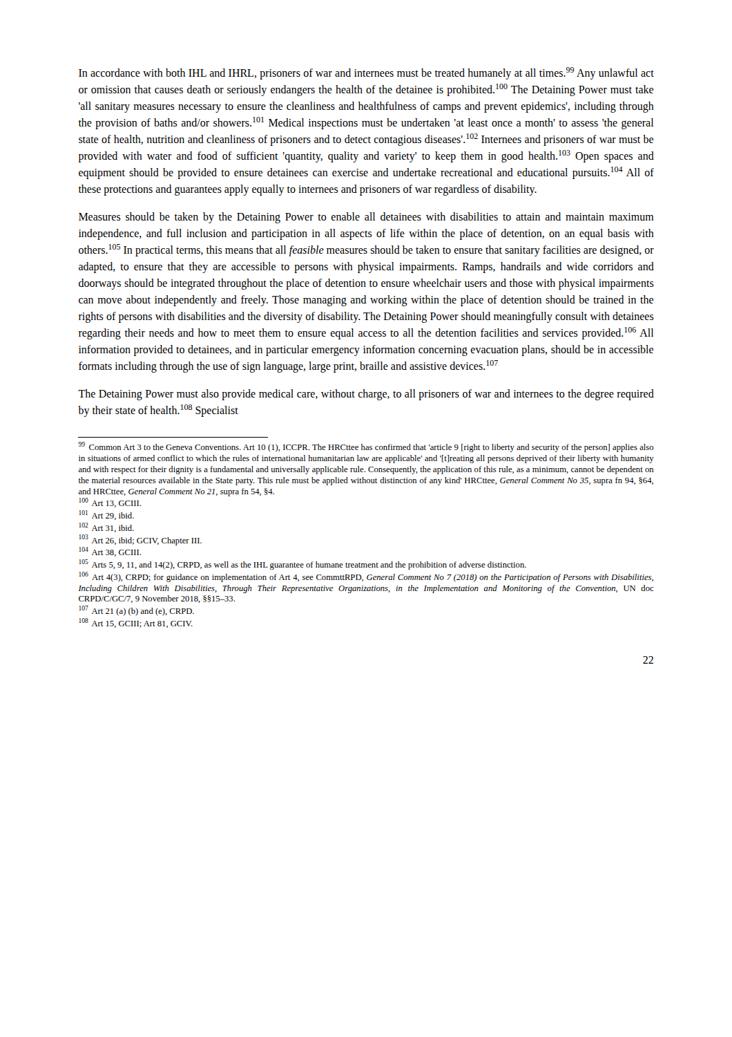In accordance with both IHL and IHRL, prisoners of war and internees must be treated humanely at all times.99 Any unlawful act or omission that causes death or seriously endangers the health of the detainee is prohibited.100 The Detaining Power must take 'all sanitary measures necessary to ensure the cleanliness and healthfulness of camps and prevent epidemics', including through the provision of baths and/or showers.101 Medical inspections must be undertaken 'at least once a month' to assess 'the general state of health, nutrition and cleanliness of prisoners and to detect contagious diseases'.102 Internees and prisoners of war must be provided with water and food of sufficient 'quantity, quality and variety' to keep them in good health.103 Open spaces and equipment should be provided to ensure detainees can exercise and undertake recreational and educational pursuits.104 All of these protections and guarantees apply equally to internees and prisoners of war regardless of disability.
Measures should be taken by the Detaining Power to enable all detainees with disabilities to attain and maintain maximum independence, and full inclusion and participation in all aspects of life within the place of detention, on an equal basis with others.105 In practical terms, this means that all feasible measures should be taken to ensure that sanitary facilities are designed, or adapted, to ensure that they are accessible to persons with physical impairments. Ramps, handrails and wide corridors and doorways should be integrated throughout the place of detention to ensure wheelchair users and those with physical impairments can move about independently and freely. Those managing and working within the place of detention should be trained in the rights of persons with disabilities and the diversity of disability. The Detaining Power should meaningfully consult with detainees regarding their needs and how to meet them to ensure equal access to all the detention facilities and services provided.106 All information provided to detainees, and in particular emergency information concerning evacuation plans, should be in accessible formats including through the use of sign language, large print, braille and assistive devices.107
The Detaining Power must also provide medical care, without charge, to all prisoners of war and internees to the degree required by their state of health.108 Specialist
99 Common Art 3 to the Geneva Conventions. Art 10 (1), ICCPR. The HRCttee has confirmed that 'article 9 [right to liberty and security of the person] applies also in situations of armed conflict to which the rules of international humanitarian law are applicable' and '[t]reating all persons deprived of their liberty with humanity and with respect for their dignity is a fundamental and universally applicable rule. Consequently, the application of this rule, as a minimum, cannot be dependent on the material resources available in the State party. This rule must be applied without distinction of any kind' HRCttee, General Comment No 35, supra fn 94, §64, and HRCttee, General Comment No 21, supra fn 54, §4.
100 Art 13, GCIII.
101 Art 29, ibid.
102 Art 31, ibid.
103 Art 26, ibid; GCIV, Chapter III.
104 Art 38, GCIII.
105 Arts 5, 9, 11, and 14(2), CRPD, as well as the IHL guarantee of humane treatment and the prohibition of adverse distinction.
106 Art 4(3), CRPD; for guidance on implementation of Art 4, see CommttRPD, General Comment No 7 (2018) on the Participation of Persons with Disabilities, Including Children With Disabilities, Through Their Representative Organizations, in the Implementation and Monitoring of the Convention, UN doc CRPD/C/GC/7, 9 November 2018, §§15–33.
107 Art 21 (a) (b) and (e), CRPD.
108 Art 15, GCIII; Art 81, GCIV.
22